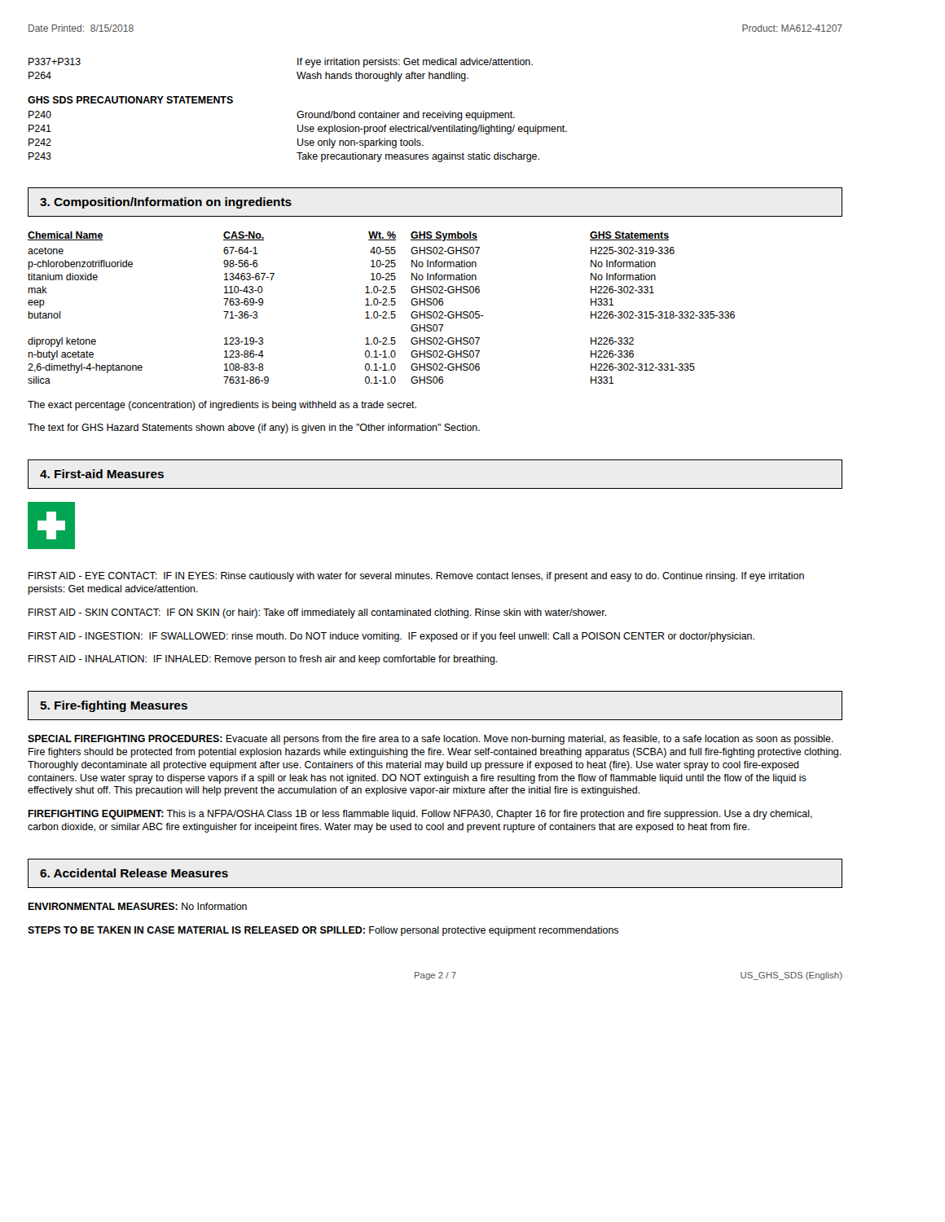Date Printed: 8/15/2018
Product: MA612-41207
P337+P313
If eye irritation persists: Get medical advice/attention.
P264
Wash hands thoroughly after handling.
GHS SDS PRECAUTIONARY STATEMENTS
P240
Ground/bond container and receiving equipment.
P241
Use explosion-proof electrical/ventilating/lighting/ equipment.
P242
Use only non-sparking tools.
P243
Take precautionary measures against static discharge.
3. Composition/Information on ingredients
| Chemical Name | CAS-No. | Wt. % | GHS Symbols | GHS Statements |
| --- | --- | --- | --- | --- |
| acetone | 67-64-1 | 40-55 | GHS02-GHS07 | H225-302-319-336 |
| p-chlorobenzotrifluoride | 98-56-6 | 10-25 | No Information | No Information |
| titanium dioxide | 13463-67-7 | 10-25 | No Information | No Information |
| mak | 110-43-0 | 1.0-2.5 | GHS02-GHS06 | H226-302-331 |
| eep | 763-69-9 | 1.0-2.5 | GHS06 | H331 |
| butanol | 71-36-3 | 1.0-2.5 | GHS02-GHS05- GHS07 | H226-302-315-318-332-335-336 |
| dipropyl ketone | 123-19-3 | 1.0-2.5 | GHS02-GHS07 | H226-332 |
| n-butyl acetate | 123-86-4 | 0.1-1.0 | GHS02-GHS07 | H226-336 |
| 2,6-dimethyl-4-heptanone | 108-83-8 | 0.1-1.0 | GHS02-GHS06 | H226-302-312-331-335 |
| silica | 7631-86-9 | 0.1-1.0 | GHS06 | H331 |
The exact percentage (concentration) of ingredients is being withheld as a trade secret.
The text for GHS Hazard Statements shown above (if any) is given in the "Other information" Section.
4. First-aid Measures
FIRST AID - EYE CONTACT: IF IN EYES: Rinse cautiously with water for several minutes. Remove contact lenses, if present and easy to do. Continue rinsing. If eye irritation persists: Get medical advice/attention.
FIRST AID - SKIN CONTACT: IF ON SKIN (or hair): Take off immediately all contaminated clothing. Rinse skin with water/shower.
FIRST AID - INGESTION: IF SWALLOWED: rinse mouth. Do NOT induce vomiting. IF exposed or if you feel unwell: Call a POISON CENTER or doctor/physician.
FIRST AID - INHALATION: IF INHALED: Remove person to fresh air and keep comfortable for breathing.
5. Fire-fighting Measures
SPECIAL FIREFIGHTING PROCEDURES: Evacuate all persons from the fire area to a safe location. Move non-burning material, as feasible, to a safe location as soon as possible. Fire fighters should be protected from potential explosion hazards while extinguishing the fire. Wear self-contained breathing apparatus (SCBA) and full fire-fighting protective clothing. Thoroughly decontaminate all protective equipment after use. Containers of this material may build up pressure if exposed to heat (fire). Use water spray to cool fire-exposed containers. Use water spray to disperse vapors if a spill or leak has not ignited. DO NOT extinguish a fire resulting from the flow of flammable liquid until the flow of the liquid is effectively shut off. This precaution will help prevent the accumulation of an explosive vapor-air mixture after the initial fire is extinguished.
FIREFIGHTING EQUIPMENT: This is a NFPA/OSHA Class 1B or less flammable liquid. Follow NFPA30, Chapter 16 for fire protection and fire suppression. Use a dry chemical, carbon dioxide, or similar ABC fire extinguisher for inceipeint fires. Water may be used to cool and prevent rupture of containers that are exposed to heat from fire.
6. Accidental Release Measures
ENVIRONMENTAL MEASURES: No Information
STEPS TO BE TAKEN IN CASE MATERIAL IS RELEASED OR SPILLED: Follow personal protective equipment recommendations
Page 2 / 7
US_GHS_SDS (English)